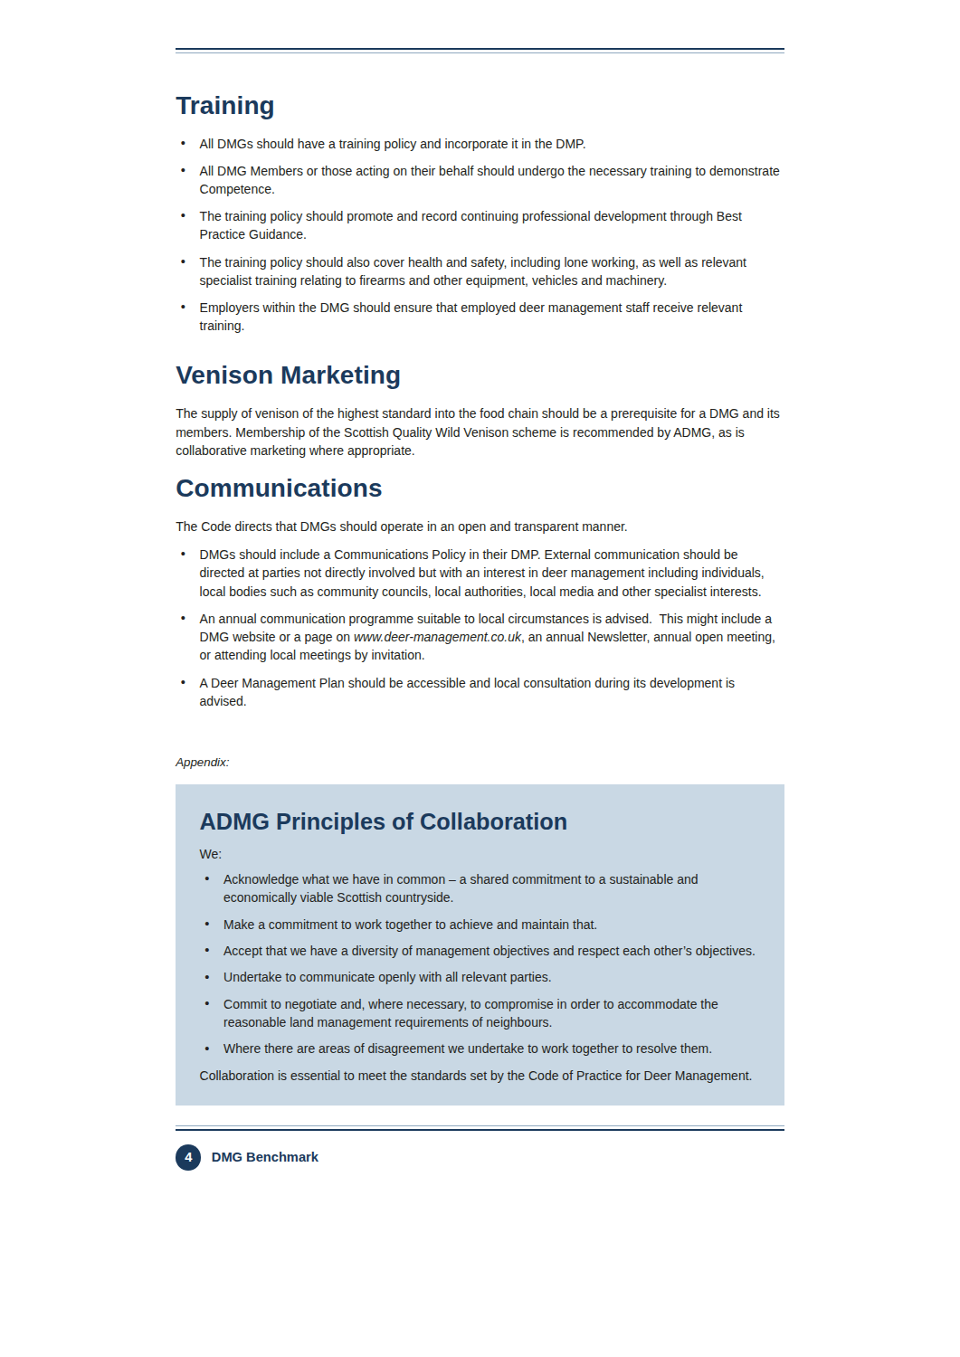Training
All DMGs should have a training policy and incorporate it in the DMP.
All DMG Members or those acting on their behalf should undergo the necessary training to demonstrate Competence.
The training policy should promote and record continuing professional development through Best Practice Guidance.
The training policy should also cover health and safety, including lone working, as well as relevant specialist training relating to firearms and other equipment, vehicles and machinery.
Employers within the DMG should ensure that employed deer management staff receive relevant training.
Venison Marketing
The supply of venison of the highest standard into the food chain should be a prerequisite for a DMG and its members. Membership of the Scottish Quality Wild Venison scheme is recommended by ADMG, as is collaborative marketing where appropriate.
Communications
The Code directs that DMGs should operate in an open and transparent manner.
DMGs should include a Communications Policy in their DMP. External communication should be directed at parties not directly involved but with an interest in deer management including individuals, local bodies such as community councils, local authorities, local media and other specialist interests.
An annual communication programme suitable to local circumstances is advised. This might include a DMG website or a page on www.deer-management.co.uk, an annual Newsletter, annual open meeting, or attending local meetings by invitation.
A Deer Management Plan should be accessible and local consultation during its development is advised.
Appendix:
ADMG Principles of Collaboration
We:
Acknowledge what we have in common – a shared commitment to a sustainable and economically viable Scottish countryside.
Make a commitment to work together to achieve and maintain that.
Accept that we have a diversity of management objectives and respect each other’s objectives.
Undertake to communicate openly with all relevant parties.
Commit to negotiate and, where necessary, to compromise in order to accommodate the reasonable land management requirements of neighbours.
Where there are areas of disagreement we undertake to work together to resolve them.
Collaboration is essential to meet the standards set by the Code of Practice for Deer Management.
4
DMG Benchmark